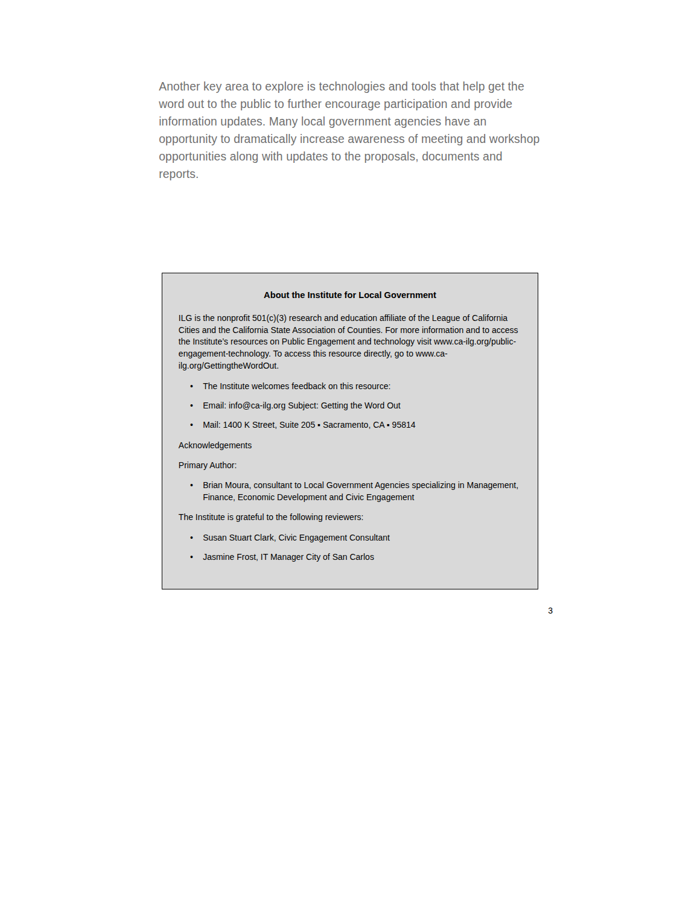Another key area to explore is technologies and tools that help get the word out to the public to further encourage participation and provide information updates. Many local government agencies have an opportunity to dramatically increase awareness of meeting and workshop opportunities along with updates to the proposals, documents and reports.
About the Institute for Local Government
ILG is the nonprofit 501(c)(3) research and education affiliate of the League of California Cities and the California State Association of Counties. For more information and to access the Institute’s resources on Public Engagement and technology visit www.ca-ilg.org/public-engagement-technology. To access this resource directly, go to www.ca-ilg.org/GettingtheWordOut.
The Institute welcomes feedback on this resource:
Email: info@ca-ilg.org Subject: Getting the Word Out
Mail: 1400 K Street, Suite 205 ▪ Sacramento, CA ▪ 95814
Acknowledgements
Primary Author:
Brian Moura, consultant to Local Government Agencies specializing in Management, Finance, Economic Development and Civic Engagement
The Institute is grateful to the following reviewers:
Susan Stuart Clark, Civic Engagement Consultant
Jasmine Frost, IT Manager City of San Carlos
3